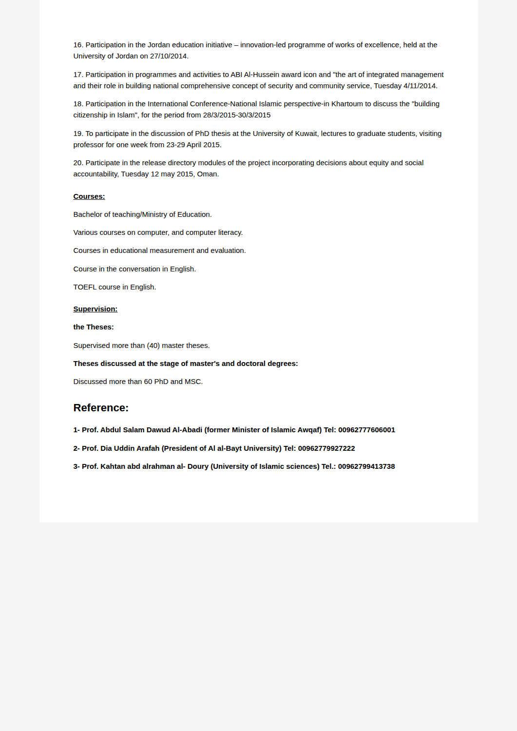16. Participation in the Jordan education initiative – innovation-led programme of works of excellence, held at the University of Jordan on 27/10/2014.
17. Participation in programmes and activities to ABI Al-Hussein award icon and "the art of integrated management and their role in building national comprehensive concept of security and community service, Tuesday 4/11/2014.
18. Participation in the International Conference-National Islamic perspective-in Khartoum to discuss the "building citizenship in Islam", for the period from 28/3/2015-30/3/2015
19. To participate in the discussion of PhD thesis at the University of Kuwait, lectures to graduate students, visiting professor for one week from 23-29 April 2015.
20. Participate in the release directory modules of the project incorporating decisions about equity and social accountability, Tuesday 12 may 2015, Oman.
Courses:
Bachelor of teaching/Ministry of Education.
Various courses on computer, and computer literacy.
Courses in educational measurement and evaluation.
Course in the conversation in English.
TOEFL course in English.
Supervision:
the Theses:
Supervised more than (40) master theses.
Theses discussed at the stage of master's and doctoral degrees:
Discussed more than 60 PhD and MSC.
Reference:
1- Prof. Abdul Salam Dawud Al-Abadi (former Minister of Islamic Awqaf) Tel: 00962777606001
2- Prof. Dia Uddin Arafah (President of Al al-Bayt University) Tel: 00962779927222
3- Prof. Kahtan abd alrahman al- Doury (University of Islamic sciences) Tel.: 00962799413738